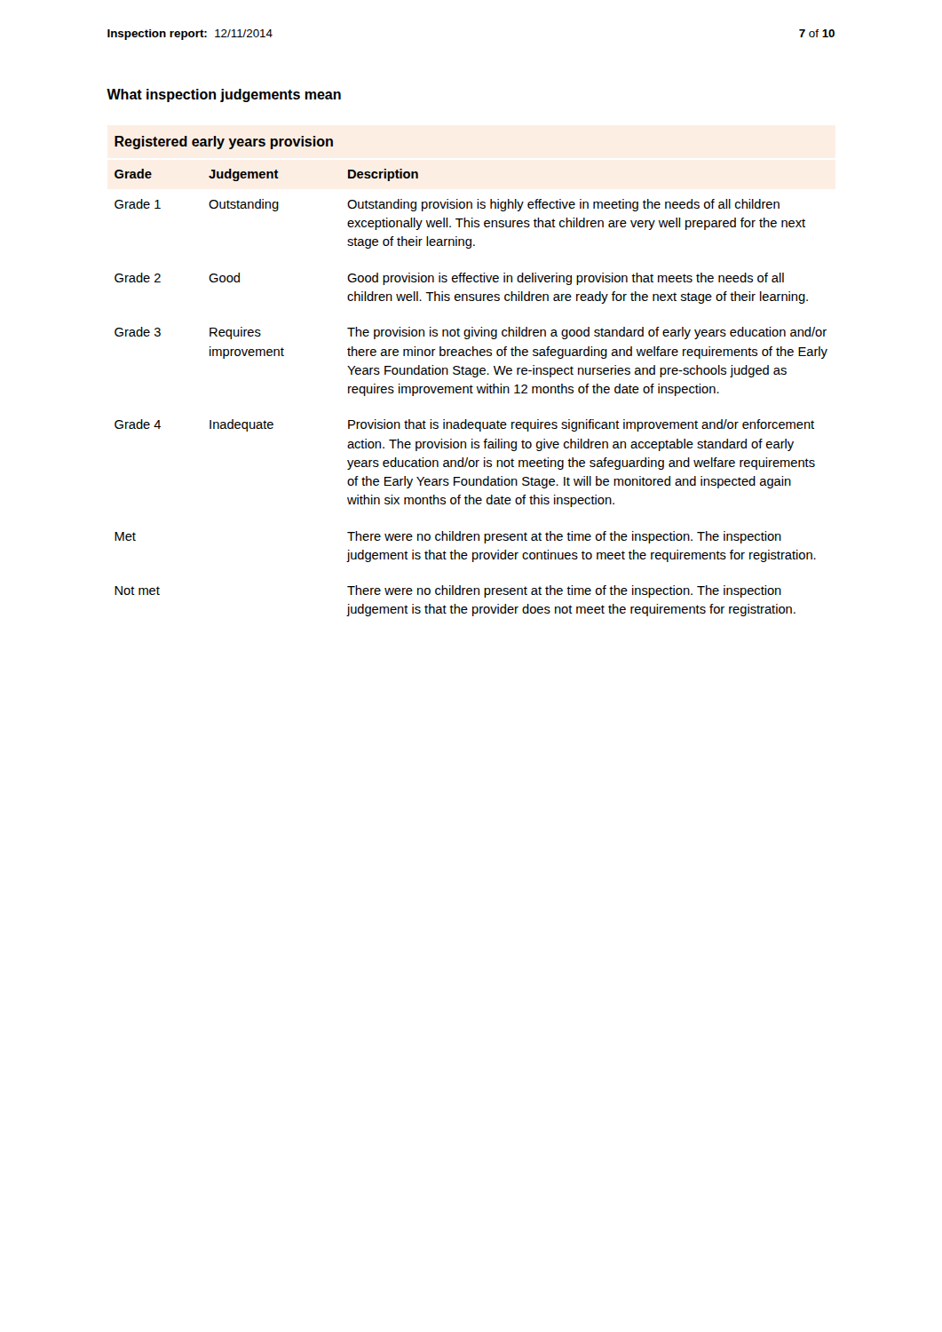Inspection report: 12/11/2014
7 of 10
What inspection judgements mean
Registered early years provision
| Grade | Judgement | Description |
| --- | --- | --- |
| Grade 1 | Outstanding | Outstanding provision is highly effective in meeting the needs of all children exceptionally well. This ensures that children are very well prepared for the next stage of their learning. |
| Grade 2 | Good | Good provision is effective in delivering provision that meets the needs of all children well. This ensures children are ready for the next stage of their learning. |
| Grade 3 | Requires improvement | The provision is not giving children a good standard of early years education and/or there are minor breaches of the safeguarding and welfare requirements of the Early Years Foundation Stage. We re-inspect nurseries and pre-schools judged as requires improvement within 12 months of the date of inspection. |
| Grade 4 | Inadequate | Provision that is inadequate requires significant improvement and/or enforcement action. The provision is failing to give children an acceptable standard of early years education and/or is not meeting the safeguarding and welfare requirements of the Early Years Foundation Stage. It will be monitored and inspected again within six months of the date of this inspection. |
| Met | | There were no children present at the time of the inspection. The inspection judgement is that the provider continues to meet the requirements for registration. |
| Not met | | There were no children present at the time of the inspection. The inspection judgement is that the provider does not meet the requirements for registration. |